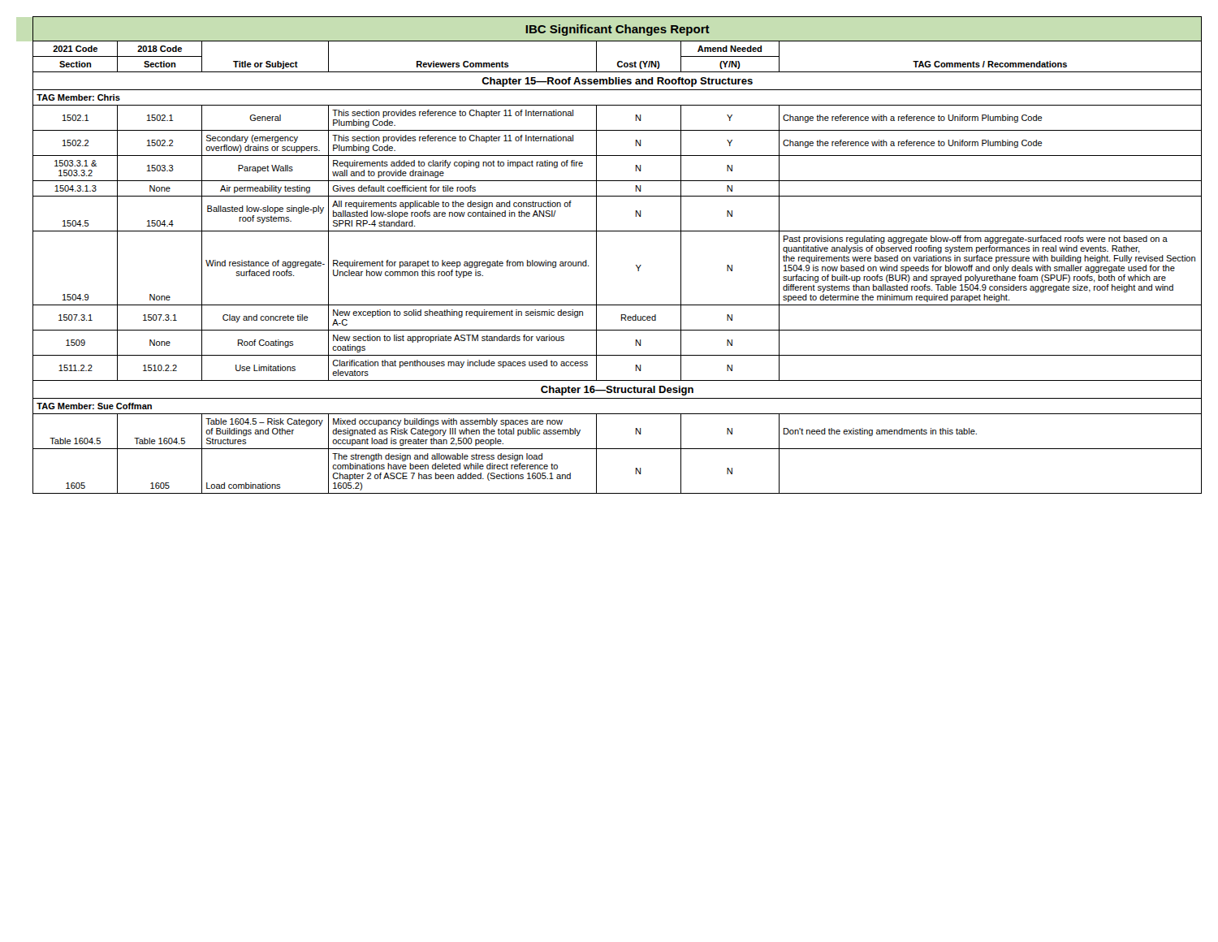| | IBC Significant Changes Report |
| | 2021 Code | 2018 Code | Title or Subject | Reviewers Comments | Cost (Y/N) | Amend Needed | TAG Comments / Recommendations |
| | Section | Section | (Y/N) |
| | Chapter 15—Roof Assemblies and Rooftop Structures |
| | TAG Member: Chris |
| | 1502.1 | 1502.1 | General | This section provides reference to Chapter 11 of International Plumbing Code. | N | Y | Change the reference with a reference to Uniform Plumbing Code |
| | 1502.2 | 1502.2 | Secondary (emergency overflow) drains or scuppers. | This section provides reference to Chapter 11 of International Plumbing Code. | N | Y | Change the reference with a reference to Uniform Plumbing Code |
| | 1503.3.1 & 1503.3.2 | 1503.3 | Parapet Walls | Requirements added to clarify coping not to impact rating of fire wall and to provide drainage | N | N | |
| | 1504.3.1.3 | None | Air permeability testing | Gives default coefficient for tile roofs | N | N | |
| | 1504.5 | 1504.4 | Ballasted low-slope single-ply roof systems. | All requirements applicable to the design and construction of ballasted low-slope roofs are now contained in the ANSI/ SPRI RP-4 standard. | N | N | |
| | 1504.9 | None | Wind resistance of aggregate-surfaced roofs. | Requirement for parapet to keep aggregate from blowing around. Unclear how common this roof type is. | Y | N | Past provisions regulating aggregate blow-off from aggregate-surfaced roofs were not based on a quantitative analysis of observed roofing system performances in real wind events. Rather, the requirements were based on variations in surface pressure with building height. Fully revised Section 1504.9 is now based on wind speeds for blowoff and only deals with smaller aggregate used for the surfacing of built-up roofs (BUR) and sprayed polyurethane foam (SPUF) roofs, both of which are different systems than ballasted roofs. Table 1504.9 considers aggregate size, roof height and wind speed to determine the minimum required parapet height. |
| | 1507.3.1 | 1507.3.1 | Clay and concrete tile | New exception to solid sheathing requirement in seismic design A-C | Reduced | N | |
| | 1509 | None | Roof Coatings | New section to list appropriate ASTM standards for various coatings | N | N | |
| | 1511.2.2 | 1510.2.2 | Use Limitations | Clarification that penthouses may include spaces used to access elevators | N | N | |
| | Chapter 16—Structural Design |
| | TAG Member: Sue Coffman |
| | Table 1604.5 | Table 1604.5 | Table 1604.5 – Risk Category of Buildings and Other Structures | Mixed occupancy buildings with assembly spaces are now designated as Risk Category III when the total public assembly occupant load is greater than 2,500 people. | N | N | Don't need the existing amendments in this table. |
| | 1605 | 1605 | Load combinations | The strength design and allowable stress design load combinations have been deleted while direct reference to Chapter 2 of ASCE 7 has been added. (Sections 1605.1 and 1605.2) | N | N | |